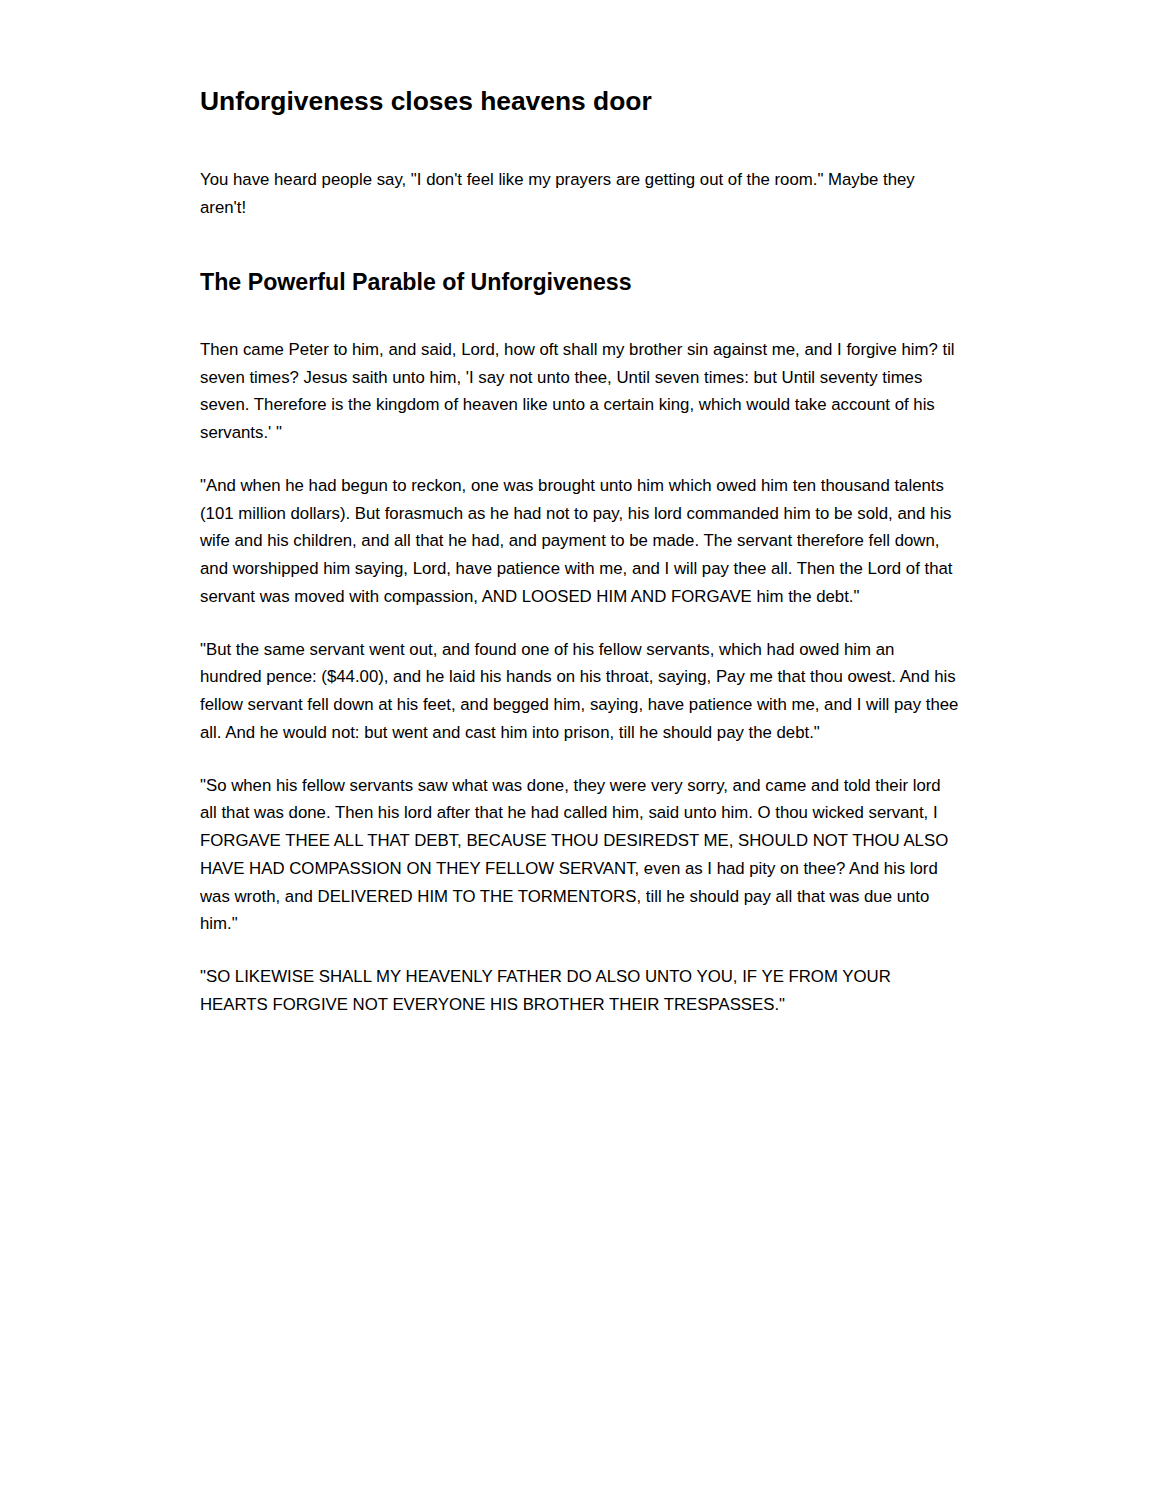Unforgiveness closes heavens door
You have heard people say, "I don't feel like my prayers are getting out of the room." Maybe they aren't!
The Powerful Parable of Unforgiveness
Then came Peter to him, and said, Lord, how oft shall my brother sin against me, and I forgive him? til seven times? Jesus saith unto him, 'I say not unto thee, Until seven times: but Until seventy times seven. Therefore is the kingdom of heaven like unto a certain king, which would take account of his servants.' "
"And when he had begun to reckon, one was brought unto him which owed him ten thousand talents (101 million dollars). But forasmuch as he had not to pay, his lord commanded him to be sold, and his wife and his children, and all that he had, and payment to be made. The servant therefore fell down, and worshipped him saying, Lord, have patience with me, and I will pay thee all. Then the Lord of that servant was moved with compassion, AND LOOSED HIM AND FORGAVE him the debt."
"But the same servant went out, and found one of his fellow servants, which had owed him an hundred pence: ($44.00), and he laid his hands on his throat, saying, Pay me that thou owest. And his fellow servant fell down at his feet, and begged him, saying, have patience with me, and I will pay thee all. And he would not: but went and cast him into prison, till he should pay the debt."
"So when his fellow servants saw what was done, they were very sorry, and came and told their lord all that was done. Then his lord after that he had called him, said unto him. O thou wicked servant, I FORGAVE THEE ALL THAT DEBT, BECAUSE THOU DESIREDST ME, SHOULD NOT THOU ALSO HAVE HAD COMPASSION ON THEY FELLOW SERVANT, even as I had pity on thee? And his lord was wroth, and DELIVERED HIM TO THE TORMENTORS, till he should pay all that was due unto him."
"SO LIKEWISE SHALL MY HEAVENLY FATHER DO ALSO UNTO YOU, IF YE FROM YOUR HEARTS FORGIVE NOT EVERYONE HIS BROTHER THEIR TRESPASSES."